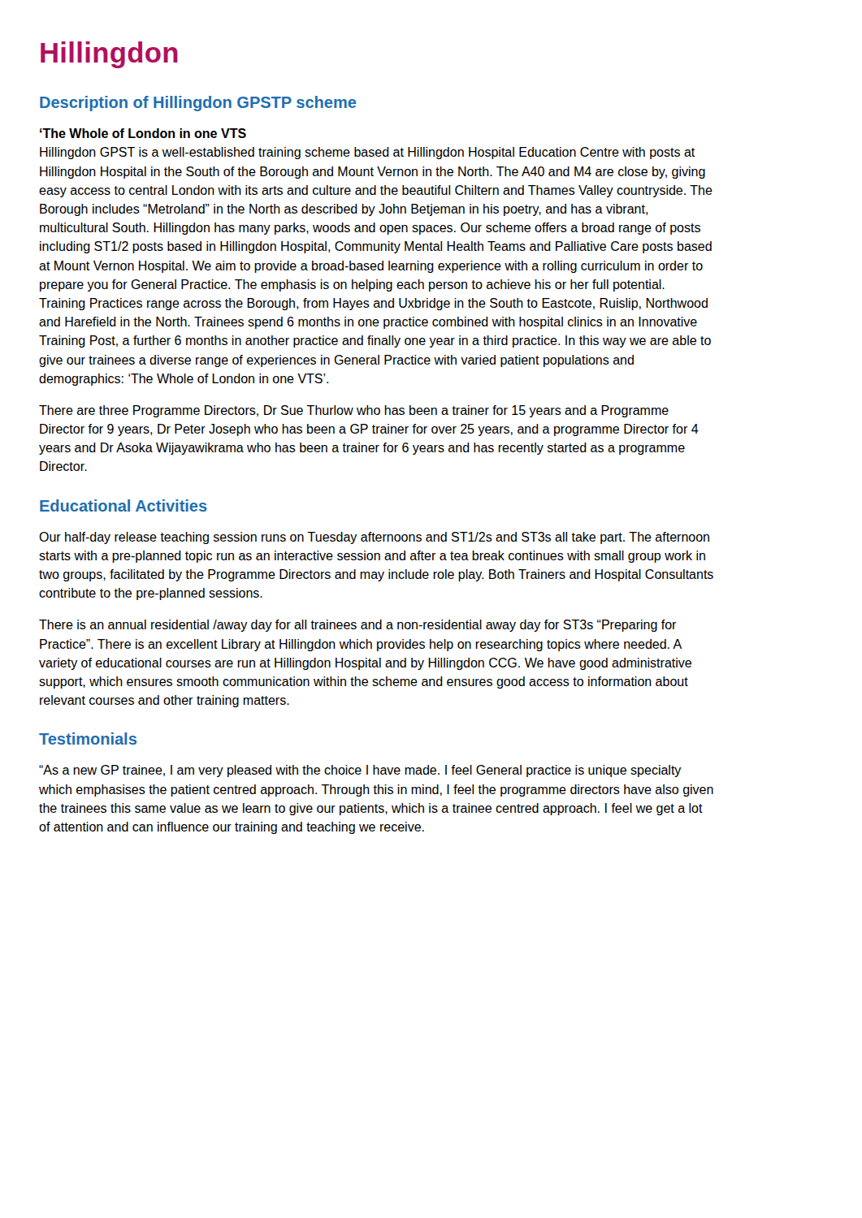Hillingdon
Description of Hillingdon GPSTP scheme
‘The Whole of London in one VTS
Hillingdon GPST is a well-established training scheme based at Hillingdon Hospital Education Centre with posts at Hillingdon Hospital in the South of the Borough and Mount Vernon in the North. The A40 and M4 are close by, giving easy access to central London with its arts and culture and the beautiful Chiltern and Thames Valley countryside. The Borough includes “Metroland” in the North as described by John Betjeman in his poetry, and has a vibrant, multicultural South. Hillingdon has many parks, woods and open spaces. Our scheme offers a broad range of posts including ST1/2 posts based in Hillingdon Hospital, Community Mental Health Teams and Palliative Care posts based at Mount Vernon Hospital. We aim to provide a broad-based learning experience with a rolling curriculum in order to prepare you for General Practice. The emphasis is on helping each person to achieve his or her full potential. Training Practices range across the Borough, from Hayes and Uxbridge in the South to Eastcote, Ruislip, Northwood and Harefield in the North. Trainees spend 6 months in one practice combined with hospital clinics in an Innovative Training Post, a further 6 months in another practice and finally one year in a third practice. In this way we are able to give our trainees a diverse range of experiences in General Practice with varied patient populations and demographics: ‘The Whole of London in one VTS’.
There are three Programme Directors, Dr Sue Thurlow who has been a trainer for 15 years and a Programme Director for 9 years, Dr Peter Joseph who has been a GP trainer for over 25 years, and a programme Director for 4 years and Dr Asoka Wijayawikrama who has been a trainer for 6 years and has recently started as a programme Director.
Educational Activities
Our half-day release teaching session runs on Tuesday afternoons and ST1/2s and ST3s all take part. The afternoon starts with a pre-planned topic run as an interactive session and after a tea break continues with small group work in two groups, facilitated by the Programme Directors and may include role play. Both Trainers and Hospital Consultants contribute to the pre-planned sessions.
There is an annual residential /away day for all trainees and a non-residential away day for ST3s “Preparing for Practice”. There is an excellent Library at Hillingdon which provides help on researching topics where needed. A variety of educational courses are run at Hillingdon Hospital and by Hillingdon CCG. We have good administrative support, which ensures smooth communication within the scheme and ensures good access to information about relevant courses and other training matters.
Testimonials
“As a new GP trainee, I am very pleased with the choice I have made. I feel General practice is unique specialty which emphasises the patient centred approach. Through this in mind, I feel the programme directors have also given the trainees this same value as we learn to give our patients, which is a trainee centred approach. I feel we get a lot of attention and can influence our training and teaching we receive.